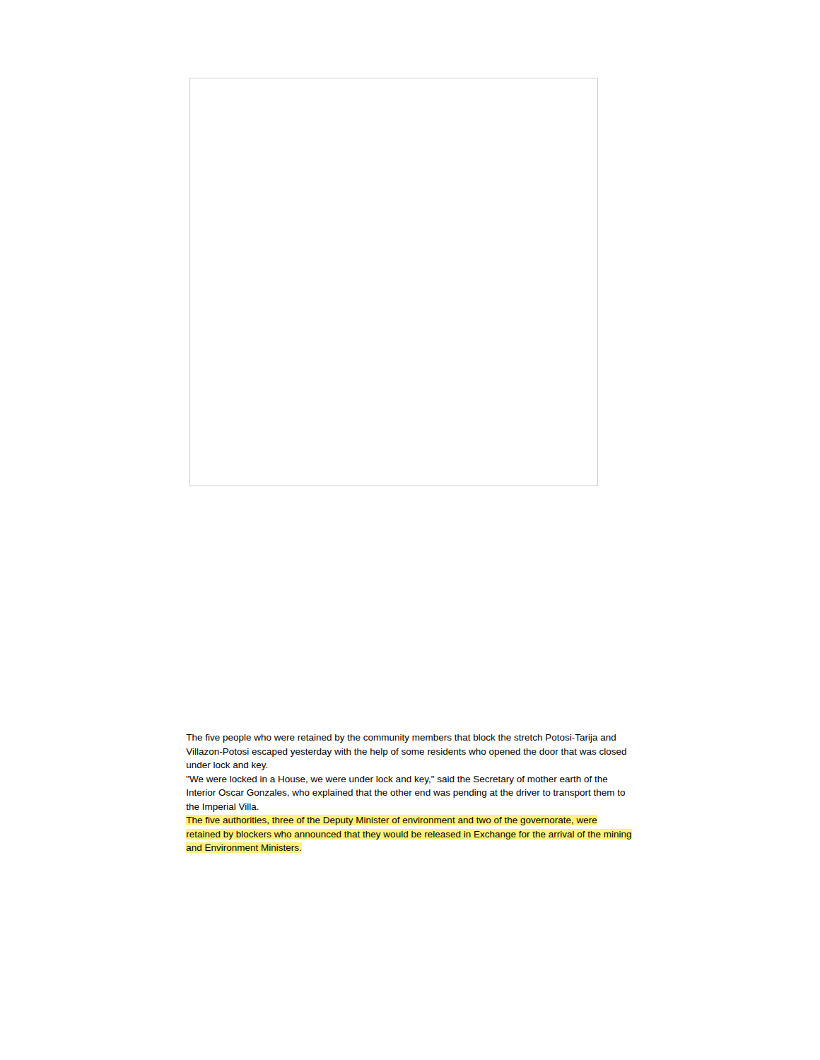The five people who were retained by the community members that block the stretch Potosi-Tarija and Villazon-Potosi escaped yesterday with the help of some residents who opened the door that was closed under lock and key.
"We were locked in a House, we were under lock and key," said the Secretary of mother earth of the Interior Oscar Gonzales, who explained that the other end was pending at the driver to transport them to the Imperial Villa.
The five authorities, three of the Deputy Minister of environment and two of the governorate, were retained by blockers who announced that they would be released in Exchange for the arrival of the mining and Environment Ministers.